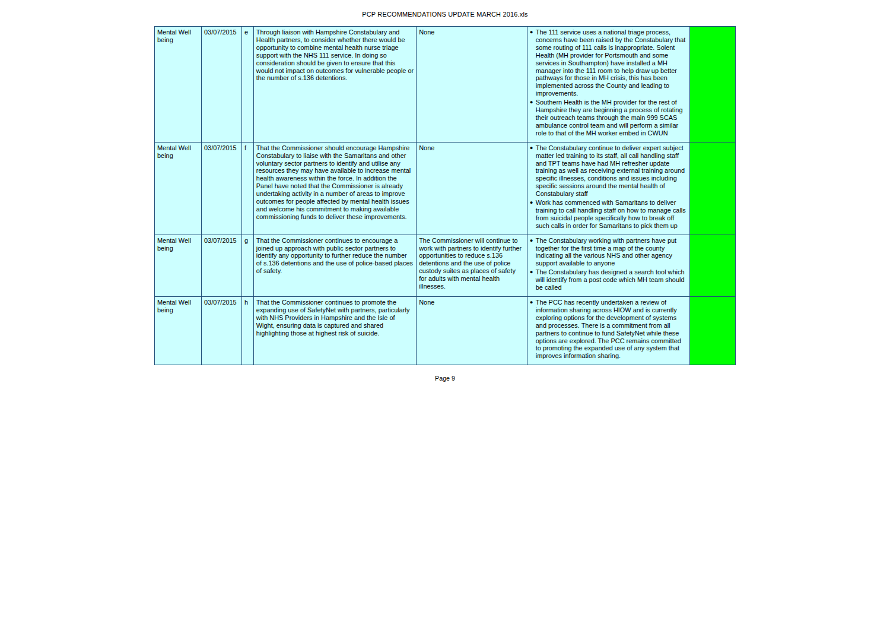PCP RECOMMENDATIONS UPDATE MARCH 2016.xls
| Mental Well being | 03/07/2015 | e | Through liaison with Hampshire Constabulary and Health partners, to consider whether there would be opportunity to combine mental health nurse triage support with the NHS 111 service. In doing so consideration should be given to ensure that this would not impact on outcomes for vulnerable people or the number of s.136 detentions. | None | The 111 service uses a national triage process, concerns have been raised by the Constabulary that some routing of 111 calls is inappropriate. Solent Health (MH provider for Portsmouth and some services in Southampton) have installed a MH manager into the 111 room to help draw up better pathways for those in MH crisis, this has been implemented across the County and leading to improvements. Southern Health is the MH provider for the rest of Hampshire they are beginning a process of rotating their outreach teams through the main 999 SCAS ambulance control team and will perform a similar role to that of the MH worker embed in CWUN | |
| Mental Well being | 03/07/2015 | f | That the Commissioner should encourage Hampshire Constabulary to liaise with the Samaritans and other voluntary sector partners to identify and utilise any resources they may have available to increase mental health awareness within the force. In addition the Panel have noted that the Commissioner is already undertaking activity in a number of areas to improve outcomes for people affected by mental health issues and welcome his commitment to making available commissioning funds to deliver these improvements. | None | The Constabulary continue to deliver expert subject matter led training to its staff, all call handling staff and TPT teams have had MH refresher update training as well as receiving external training around specific illnesses, conditions and issues including specific sessions around the mental health of Constabulary staff Work has commenced with Samaritans to deliver training to call handling staff on how to manage calls from suicidal people specifically how to break off such calls in order for Samaritans to pick them up | |
| Mental Well being | 03/07/2015 | g | That the Commissioner continues to encourage a joined up approach with public sector partners to identify any opportunity to further reduce the number of s.136 detentions and the use of police-based places of safety. | The Commissioner will continue to work with partners to identify further opportunities to reduce s.136 detentions and the use of police custody suites as places of safety for adults with mental health illnesses. | The Constabulary working with partners have put together for the first time a map of the county indicating all the various NHS and other agency support available to anyone The Constabulary has designed a search tool which will identify from a post code which MH team should be called | |
| Mental Well being | 03/07/2015 | h | That the Commissioner continues to promote the expanding use of SafetyNet with partners, particularly with NHS Providers in Hampshire and the Isle of Wight, ensuring data is captured and shared highlighting those at highest risk of suicide. | None | The PCC has recently undertaken a review of information sharing across HIOW and is currently exploring options for the development of systems and processes. There is a commitment from all partners to continue to fund SafetyNet while these options are explored. The PCC remains committed to promoting the expanded use of any system that improves information sharing. | |
Page 9